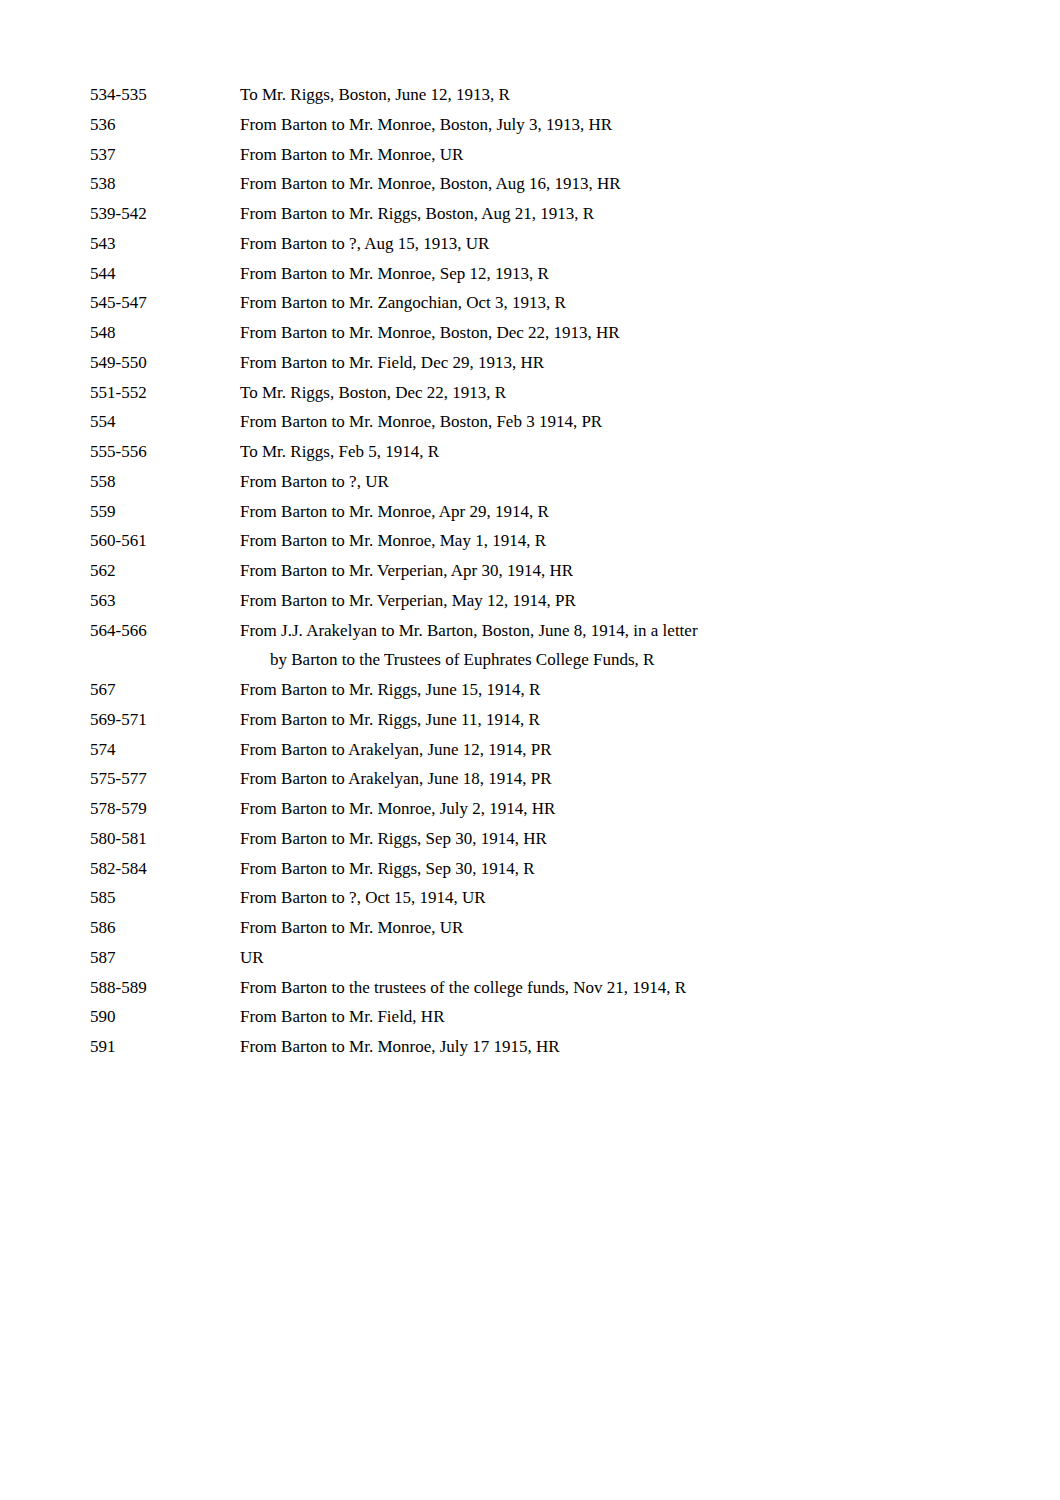| 534-535 | To Mr. Riggs, Boston, June 12, 1913, R |
| 536 | From Barton to Mr. Monroe, Boston, July 3, 1913, HR |
| 537 | From Barton to Mr. Monroe, UR |
| 538 | From Barton to Mr. Monroe, Boston, Aug 16, 1913, HR |
| 539-542 | From Barton to Mr. Riggs, Boston, Aug 21, 1913, R |
| 543 | From Barton to ?, Aug 15, 1913, UR |
| 544 | From Barton to Mr. Monroe, Sep 12, 1913, R |
| 545-547 | From Barton to Mr. Zangochian, Oct 3, 1913, R |
| 548 | From Barton to Mr. Monroe, Boston, Dec 22, 1913, HR |
| 549-550 | From Barton to Mr. Field, Dec 29, 1913, HR |
| 551-552 | To Mr. Riggs, Boston, Dec 22, 1913, R |
| 554 | From Barton to Mr. Monroe, Boston, Feb 3 1914, PR |
| 555-556 | To Mr. Riggs, Feb 5, 1914, R |
| 558 | From Barton to ?, UR |
| 559 | From Barton to Mr. Monroe, Apr 29, 1914, R |
| 560-561 | From Barton to Mr. Monroe, May 1, 1914, R |
| 562 | From Barton to Mr. Verperian, Apr 30, 1914, HR |
| 563 | From Barton to Mr. Verperian, May 12, 1914, PR |
| 564-566 | From J.J. Arakelyan to Mr. Barton, Boston, June 8, 1914, in a letter by Barton to the Trustees of Euphrates College Funds, R |
| 567 | From Barton to Mr. Riggs, June 15, 1914, R |
| 569-571 | From Barton to Mr. Riggs, June 11, 1914, R |
| 574 | From Barton to Arakelyan, June 12, 1914, PR |
| 575-577 | From Barton to Arakelyan, June 18, 1914, PR |
| 578-579 | From Barton to Mr. Monroe, July 2, 1914, HR |
| 580-581 | From Barton to Mr. Riggs, Sep 30, 1914, HR |
| 582-584 | From Barton to Mr. Riggs, Sep 30, 1914, R |
| 585 | From Barton to ?, Oct 15, 1914, UR |
| 586 | From Barton to Mr. Monroe, UR |
| 587 | UR |
| 588-589 | From Barton to the trustees of the college funds, Nov 21, 1914, R |
| 590 | From Barton to Mr. Field, HR |
| 591 | From Barton to Mr. Monroe, July 17 1915, HR |